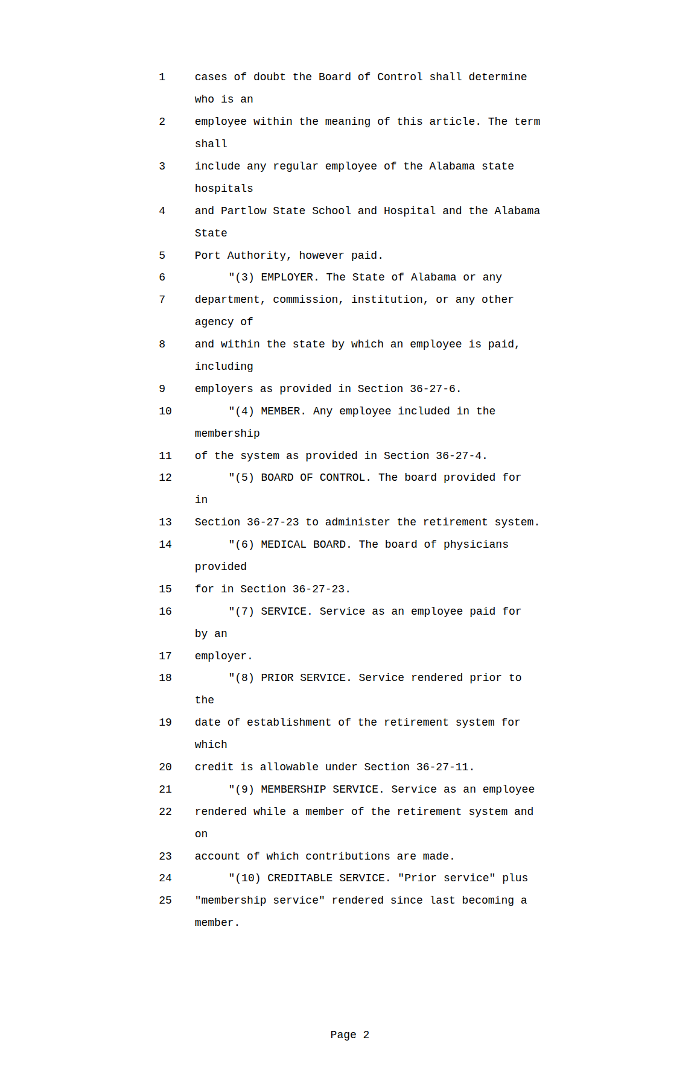| 1 | cases of doubt the Board of Control shall determine who is an |
| 2 | employee within the meaning of this article. The term shall |
| 3 | include any regular employee of the Alabama state hospitals |
| 4 | and Partlow State School and Hospital and the Alabama State |
| 5 | Port Authority, however paid. |
| 6 | "(3) EMPLOYER. The State of Alabama or any |
| 7 | department, commission, institution, or any other agency of |
| 8 | and within the state by which an employee is paid, including |
| 9 | employers as provided in Section 36-27-6. |
| 10 | "(4) MEMBER. Any employee included in the membership |
| 11 | of the system as provided in Section 36-27-4. |
| 12 | "(5) BOARD OF CONTROL. The board provided for in |
| 13 | Section 36-27-23 to administer the retirement system. |
| 14 | "(6) MEDICAL BOARD. The board of physicians provided |
| 15 | for in Section 36-27-23. |
| 16 | "(7) SERVICE. Service as an employee paid for by an |
| 17 | employer. |
| 18 | "(8) PRIOR SERVICE. Service rendered prior to the |
| 19 | date of establishment of the retirement system for which |
| 20 | credit is allowable under Section 36-27-11. |
| 21 | "(9) MEMBERSHIP SERVICE. Service as an employee |
| 22 | rendered while a member of the retirement system and on |
| 23 | account of which contributions are made. |
| 24 | "(10) CREDITABLE SERVICE. "Prior service" plus |
| 25 | "membership service" rendered since last becoming a member. |
Page 2